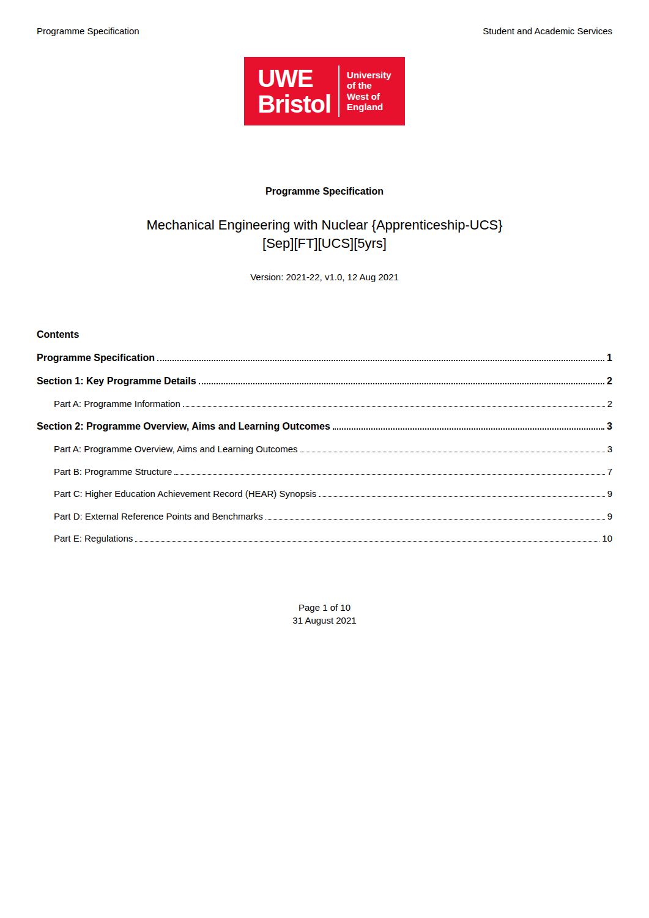Programme Specification Student and Academic Services
| UWE Bristol | University of the West of England |
Programme Specification
Mechanical Engineering with Nuclear {Apprenticeship-UCS}
[Sep][FT][UCS][5yrs]
Version: 2021-22, v1.0, 12 Aug 2021
Contents
Programme Specification 1
Section 1: Key Programme Details 2
Part A: Programme Information 2
Section 2: Programme Overview, Aims and Learning Outcomes 3
Part A: Programme Overview, Aims and Learning Outcomes 3
Part B: Programme Structure 7
Part C: Higher Education Achievement Record (HEAR) Synopsis 9
Part D: External Reference Points and Benchmarks 9
Part E: Regulations 10
Page 1 of 10
31 August 2021